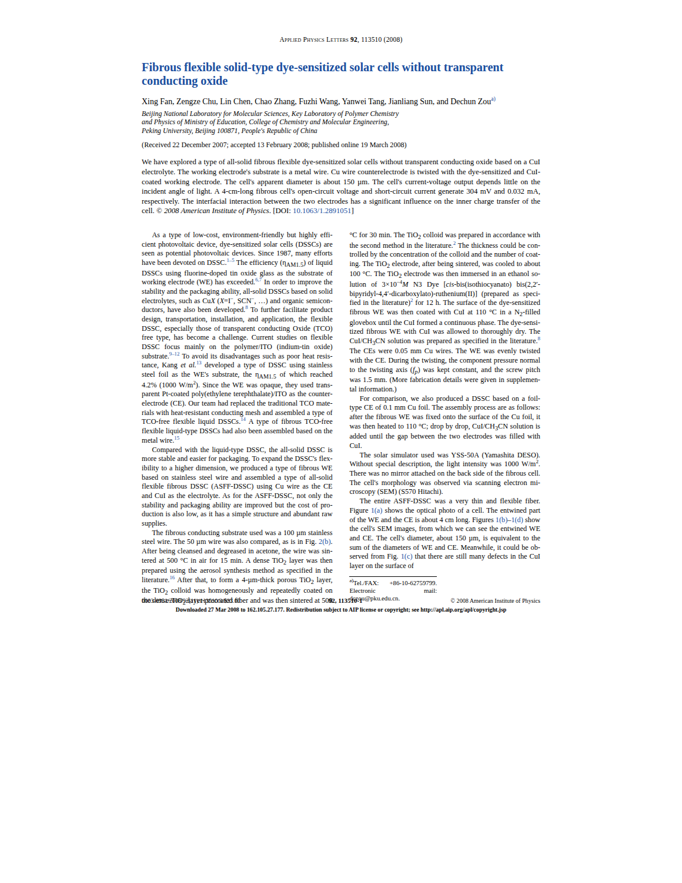Applied Physics Letters 92, 113510 (2008)
Fibrous flexible solid-type dye-sensitized solar cells without transparent conducting oxide
Xing Fan, Zengze Chu, Lin Chen, Chao Zhang, Fuzhi Wang, Yanwei Tang, Jianliang Sun, and Dechun Zoua)
Beijing National Laboratory for Molecular Sciences, Key Laboratory of Polymer Chemistry
and Physics of Ministry of Education, College of Chemistry and Molecular Engineering,
Peking University, Beijing 100871, People's Republic of China
(Received 22 December 2007; accepted 13 February 2008; published online 19 March 2008)
We have explored a type of all-solid fibrous flexible dye-sensitized solar cells without transparent conducting oxide based on a CuI electrolyte. The working electrode's substrate is a metal wire. Cu wire counterelectrode is twisted with the dye-sensitized and CuI-coated working electrode. The cell's apparent diameter is about 150 µm. The cell's current-voltage output depends little on the incident angle of light. A 4-cm-long fibrous cell's open-circuit voltage and short-circuit current generate 304 mV and 0.032 mA, respectively. The interfacial interaction between the two electrodes has a significant influence on the inner charge transfer of the cell. © 2008 American Institute of Physics. [DOI: 10.1063/1.2891051]
As a type of low-cost, environment-friendly but highly efficient photovoltaic device, dye-sensitized solar cells (DSSCs) are seen as potential photovoltaic devices. Since 1987, many efforts have been devoted on DSSC.1–5 The efficiency (ηAM1.5) of liquid DSSCs using fluorine-doped tin oxide glass as the substrate of working electrode (WE) has exceeded.6,7 In order to improve the stability and the packaging ability, all-solid DSSCs based on solid electrolytes, such as CuX (X=I−, SCN−, …) and organic semiconductors, have also been developed.8 To further facilitate product design, transportation, installation, and application, the flexible DSSC, especially those of transparent conducting Oxide (TCO) free type, has become a challenge. Current studies on flexible DSSC focus mainly on the polymer/ITO (indium-tin oxide) substrate.9–12 To avoid its disadvantages such as poor heat resistance, Kang et al.13 developed a type of DSSC using stainless steel foil as the WE's substrate, the ηAM1.5 of which reached 4.2% (1000 W/m2). Since the WE was opaque, they used transparent Pt-coated poly(ethylene terephthalate)/ITO as the counterelectrode (CE). Our team had replaced the traditional TCO materials with heat-resistant conducting mesh and assembled a type of TCO-free flexible liquid DSSCs.14 A type of fibrous TCO-free flexible liquid-type DSSCs had also been assembled based on the metal wire.15
Compared with the liquid-type DSSC, the all-solid DSSC is more stable and easier for packaging. To expand the DSSC's flexibility to a higher dimension, we produced a type of fibrous WE based on stainless steel wire and assembled a type of all-solid flexible fibrous DSSC (ASFF-DSSC) using Cu wire as the CE and CuI as the electrolyte. As for the ASFF-DSSC, not only the stability and packaging ability are improved but the cost of production is also low, as it has a simple structure and abundant raw supplies.
The fibrous conducting substrate used was a 100 µm stainless steel wire. The 50 µm wire was also compared, as is in Fig. 2(b). After being cleansed and degreased in acetone, the wire was sintered at 500 °C in air for 15 min. A dense TiO2 layer was then prepared using the aerosol synthesis method as specified in the literature.16 After that, to form a 4-µm-thick porous TiO2 layer, the TiO2 colloid was homogeneously and repeatedly coated on the dense-TiO2-layer-precoated fiber and was then sintered at 500 °C for 30 min. The TiO2 colloid was prepared in accordance with the second method in the literature.2 The thickness could be controlled by the concentration of the colloid and the number of coating. The TiO2 electrode, after being sintered, was cooled to about 100 °C. The TiO2 electrode was then immersed in an ethanol solution of 3×10−4M N3 Dye [cis-bis(isothiocyanato) bis(2,2′-bipyridyl-4,4′-dicarboxylato)-ruthenium(II)] (prepared as specified in the literature)2 for 12 h. The surface of the dye-sensitized fibrous WE was then coated with CuI at 110 °C in a N2-filled glovebox until the CuI formed a continuous phase. The dye-sensitized fibrous WE with CuI was allowed to thoroughly dry. The CuI/CH3CN solution was prepared as specified in the literature.8 The CEs were 0.05 mm Cu wires. The WE was evenly twisted with the CE. During the twisting, the component pressure normal to the twisting axis (fp) was kept constant, and the screw pitch was 1.5 mm. (More fabrication details were given in supplemental information.)
For comparison, we also produced a DSSC based on a foil-type CE of 0.1 mm Cu foil. The assembly process are as follows: after the fibrous WE was fixed onto the surface of the Cu foil, it was then heated to 110 °C; drop by drop, CuI/CH3CN solution is added until the gap between the two electrodes was filled with CuI.
The solar simulator used was YSS-50A (Yamashita DESO). Without special description, the light intensity was 1000 W/m2. There was no mirror attached on the back side of the fibrous cell. The cell's morphology was observed via scanning electron microscopy (SEM) (S570 Hitachi).
The entire ASFF-DSSC was a very thin and flexible fiber. Figure 1(a) shows the optical photo of a cell. The entwined part of the WE and the CE is about 4 cm long. Figures 1(b)–1(d) show the cell's SEM images, from which we can see the entwined WE and CE. The cell's diameter, about 150 µm, is equivalent to the sum of the diameters of WE and CE. Meanwhile, it could be observed from Fig. 1(c) that there are still many defects in the CuI layer on the surface of
a)Tel./FAX: +86-10-62759799. Electronic mail: dczou@pku.edu.cn.
0003-6951/2008/92(11)/113510/3/$23.00 92, 113510-1 © 2008 American Institute of Physics
Downloaded 27 Mar 2008 to 162.105.27.177. Redistribution subject to AIP license or copyright; see http://apl.aip.org/apl/copyright.jsp